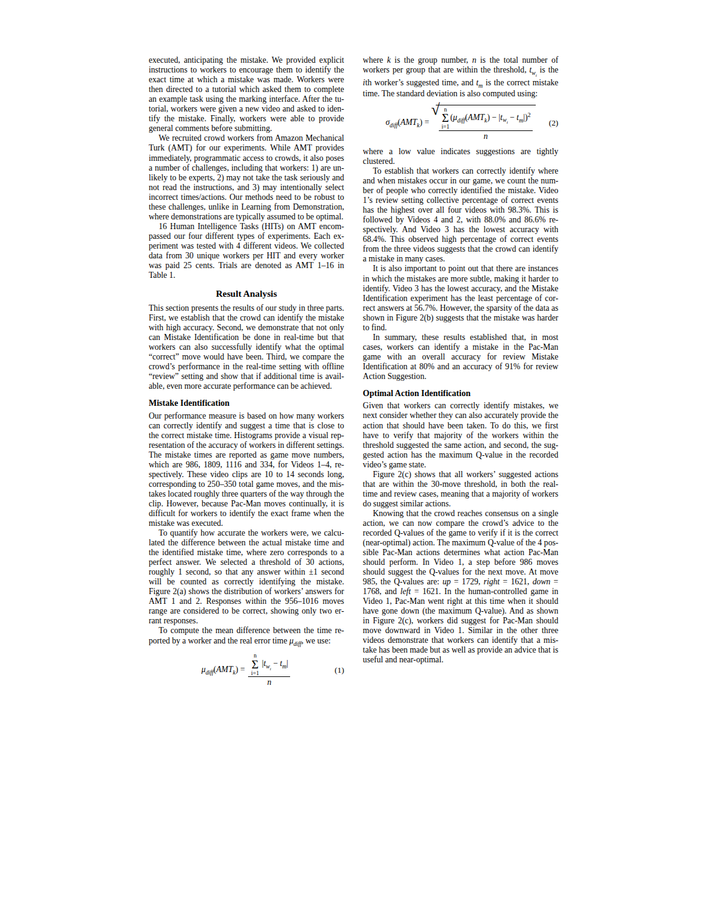executed, anticipating the mistake. We provided explicit instructions to workers to encourage them to identify the exact time at which a mistake was made. Workers were then directed to a tutorial which asked them to complete an example task using the marking interface. After the tutorial, workers were given a new video and asked to identify the mistake. Finally, workers were able to provide general comments before submitting.
We recruited crowd workers from Amazon Mechanical Turk (AMT) for our experiments. While AMT provides immediately, programmatic access to crowds, it also poses a number of challenges, including that workers: 1) are unlikely to be experts, 2) may not take the task seriously and not read the instructions, and 3) may intentionally select incorrect times/actions. Our methods need to be robust to these challenges, unlike in Learning from Demonstration, where demonstrations are typically assumed to be optimal.
16 Human Intelligence Tasks (HITs) on AMT encompassed our four different types of experiments. Each experiment was tested with 4 different videos. We collected data from 30 unique workers per HIT and every worker was paid 25 cents. Trials are denoted as AMT 1–16 in Table 1.
Result Analysis
This section presents the results of our study in three parts. First, we establish that the crowd can identify the mistake with high accuracy. Second, we demonstrate that not only can Mistake Identification be done in real-time but that workers can also successfully identify what the optimal “correct” move would have been. Third, we compare the crowd’s performance in the real-time setting with offline “review” setting and show that if additional time is available, even more accurate performance can be achieved.
Mistake Identification
Our performance measure is based on how many workers can correctly identify and suggest a time that is close to the correct mistake time. Histograms provide a visual representation of the accuracy of workers in different settings. The mistake times are reported as game move numbers, which are 986, 1809, 1116 and 334, for Videos 1–4, respectively. These video clips are 10 to 14 seconds long, corresponding to 250–350 total game moves, and the mistakes located roughly three quarters of the way through the clip. However, because Pac-Man moves continually, it is difficult for workers to identify the exact frame when the mistake was executed.
To quantify how accurate the workers were, we calculated the difference between the actual mistake time and the identified mistake time, where zero corresponds to a perfect answer. We selected a threshold of 30 actions, roughly 1 second, so that any answer within ±1 second will be counted as correctly identifying the mistake. Figure 2(a) shows the distribution of workers’ answers for AMT 1 and 2. Responses within the 956–1016 moves range are considered to be correct, showing only two errant responses.
To compute the mean difference between the time reported by a worker and the real error time μdiff, we use:
μdiff(AMTk) = nΣi=1 |twi − tm| n (1)
where k is the group number, n is the total number of workers per group that are within the threshold, twi is the ith worker’s suggested time, and tm is the correct mistake time. The standard deviation is also computed using:
σdiff(AMTk) = nΣi=1(μdiff(AMTk) − |twi − tm|)2 n (2)
where a low value indicates suggestions are tightly clustered.
To establish that workers can correctly identify where and when mistakes occur in our game, we count the number of people who correctly identified the mistake. Video 1’s review setting collective percentage of correct events has the highest over all four videos with 98.3%. This is followed by Videos 4 and 2, with 88.0% and 86.6% respectively. And Video 3 has the lowest accuracy with 68.4%. This observed high percentage of correct events from the three videos suggests that the crowd can identify a mistake in many cases.
It is also important to point out that there are instances in which the mistakes are more subtle, making it harder to identify. Video 3 has the lowest accuracy, and the Mistake Identification experiment has the least percentage of correct answers at 56.7%. However, the sparsity of the data as shown in Figure 2(b) suggests that the mistake was harder to find.
In summary, these results established that, in most cases, workers can identify a mistake in the Pac-Man game with an overall accuracy for review Mistake Identification at 80% and an accuracy of 91% for review Action Suggestion.
Optimal Action Identification
Given that workers can correctly identify mistakes, we next consider whether they can also accurately provide the action that should have been taken. To do this, we first have to verify that majority of the workers within the threshold suggested the same action, and second, the suggested action has the maximum Q-value in the recorded video’s game state.
Figure 2(c) shows that all workers’ suggested actions that are within the 30-move threshold, in both the real-time and review cases, meaning that a majority of workers do suggest similar actions.
Knowing that the crowd reaches consensus on a single action, we can now compare the crowd’s advice to the recorded Q-values of the game to verify if it is the correct (near-optimal) action. The maximum Q-value of the 4 possible Pac-Man actions determines what action Pac-Man should perform. In Video 1, a step before 986 moves should suggest the Q-values for the next move. At move 985, the Q-values are: up = 1729, right = 1621, down = 1768, and left = 1621. In the human-controlled game in Video 1, Pac-Man went right at this time when it should have gone down (the maximum Q-value). And as shown in Figure 2(c), workers did suggest for Pac-Man should move downward in Video 1. Similar in the other three videos demonstrate that workers can identify that a mistake has been made but as well as provide an advice that is useful and near-optimal.